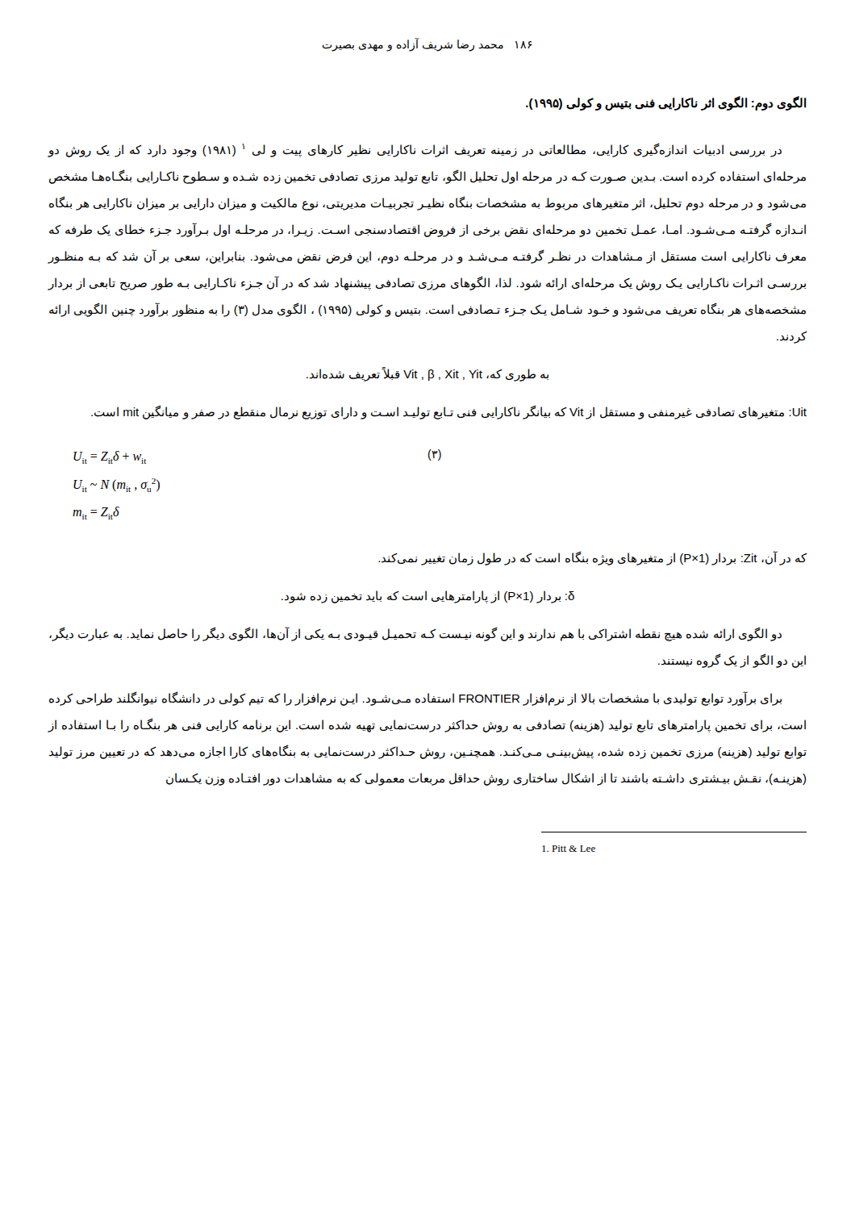۱۸۶ محمد رضا شریف آزاده و مهدی بصیرت
الگوی دوم: الگوی اثر ناکارایی فنی بتیس و کولی (۱۹۹۵).
در بررسی ادبیات اندازه‌گیری کارایی، مطالعاتی در زمینه تعریف اثرات ناکارایی نظیر کارهای پیت و لی ۱ (۱۹۸۱) وجود دارد که از یک روش دو مرحله‌ای استفاده کرده است. بـدین صـورت کـه در مرحله اول تحلیل الگو، تابع تولید مرزی تصادفی تخمین زده شـده و سـطوح ناکـارایی بنگـاه‌هـا مشخص می‌شود و در مرحله دوم تحلیل، اثر متغیرهای مربوط به مشخصات بنگاه نظیـر تجربیـات مدیریتی، نوع مالکیت و میزان دارایی بر میزان ناکارایی هر بنگاه انـدازه گرفتـه مـی‌شـود. امـا، عمـل تخمین دو مرحله‌ای نقض برخی از فروض اقتصادسنجی اسـت. زیـرا، در مرحلـه اول بـرآورد جـزء خطای یک طرفه که معرف ناکارایی است مستقل از مـشاهدات در نظـر گرفتـه مـی‌شـد و در مرحلـه دوم، این فرض نقض می‌شود. بنابراین، سعی بر آن شد که بـه منظـور بررسـی اثـرات ناکـارایی یـک روش یک مرحله‌ای ارائه شود. لذا، الگوهای مرزی تصادفی پیشنهاد شد که در آن جـزء ناکـارایی بـه طور صریح تابعی از بردار مشخصه‌های هر بنگاه تعریف می‌شود و خـود شـامل یـک جـزء تـصادفی است. بتیس و کولی (۱۹۹۵) ، الگوی مدل (۳) را به منظور برآورد چنین الگویی ارائه کردند.
به طوری که، Vit , β , Xit , Yit قبلاً تعریف شده‌اند.
Uit: متغیرهای تصادفی غیرمنفی و مستقل از Vit که بیانگر ناکارایی فنی تـابع تولیـد اسـت و دارای توزیع نرمال منقطع در صفر و میانگین mit است.
(۳)
Uit = Zitδ + wit
Uit ~ N (mit , σu2)
mit = Zitδ
که در آن، Zit: بردار (P×1) از متغیرهای ویژه بنگاه است که در طول زمان تغییر نمی‌کند.
δ: بردار (1×P) از پارامترهایی است که باید تخمین زده شود.
دو الگوی ارائه شده هیچ نقطه اشتراکی با هم ندارند و این گونه نیـست کـه تحمیـل قیـودی بـه یکی از آن‌ها، الگوی دیگر را حاصل نماید. به عبارت دیگر، این دو الگو از یک گروه نیستند.
برای برآورد توابع تولیدی با مشخصات بالا از نرم‌افزار FRONTIER استفاده مـی‌شـود. ایـن نرم‌افزار را که تیم کولی در دانشگاه نیوانگلند طراحی کرده است، برای تخمین پارامترهای تابع تولید (هزینه) تصادفی به روش حداکثر درست‌نمایی تهیه شده است. این برنامه کارایی فنی هر بنگـاه را بـا استفاده از توابع تولید (هزینه) مرزی تخمین زده شده، پیش‌بینـی مـی‌کنـد. همچنـین، روش حـداکثر درست‌نمایی به بنگاه‌های کارا اجازه می‌دهد که در تعیین مرز تولید (هزینـه)، نقـش بیـشتری داشـته باشند تا از اشکال ساختاری روش حداقل مربعات معمولی که به مشاهدات دور افتـاده وزن یکـسان
1. Pitt & Lee